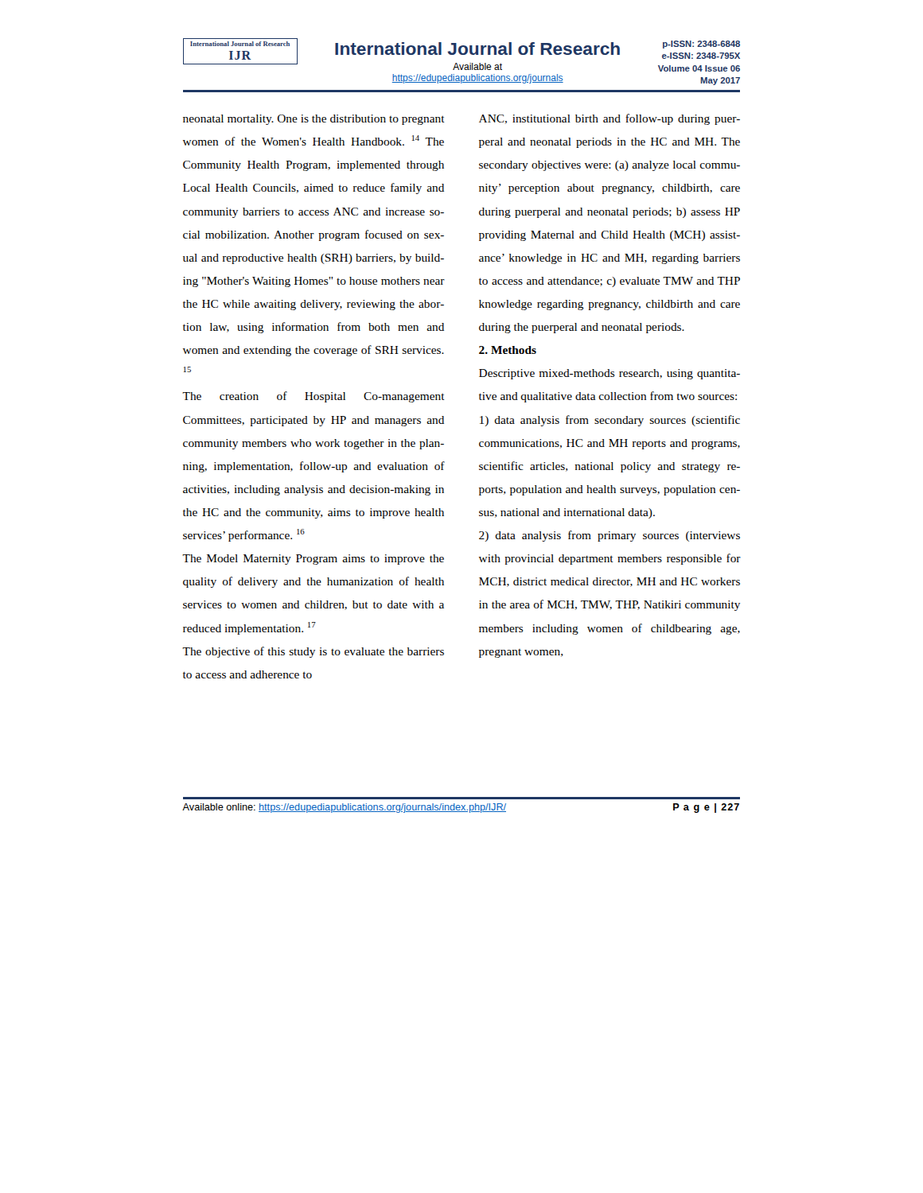International Journal of Research
IJR
International Journal of Research
Available at
https://edupediapublications.org/journals
p-ISSN: 2348-6848
e-ISSN: 2348-795X
Volume 04 Issue 06
May 2017
neonatal mortality. One is the distribution to pregnant women of the Women's Health Handbook. 14 The Community Health Program, implemented through Local Health Councils, aimed to reduce family and community barriers to access ANC and increase social mobilization. Another program focused on sexual and reproductive health (SRH) barriers, by building "Mother's Waiting Homes" to house mothers near the HC while awaiting delivery, reviewing the abortion law, using information from both men and women and extending the coverage of SRH services. 15
The creation of Hospital Co-management Committees, participated by HP and managers and community members who work together in the planning, implementation, follow-up and evaluation of activities, including analysis and decision-making in the HC and the community, aims to improve health services’ performance. 16
The Model Maternity Program aims to improve the quality of delivery and the humanization of health services to women and children, but to date with a reduced implementation. 17
The objective of this study is to evaluate the barriers to access and adherence to
ANC, institutional birth and follow-up during puerperal and neonatal periods in the HC and MH. The secondary objectives were: (a) analyze local community’ perception about pregnancy, childbirth, care during puerperal and neonatal periods; b) assess HP providing Maternal and Child Health (MCH) assistance’ knowledge in HC and MH, regarding barriers to access and attendance; c) evaluate TMW and THP knowledge regarding pregnancy, childbirth and care during the puerperal and neonatal periods.
2. Methods
Descriptive mixed-methods research, using quantitative and qualitative data collection from two sources:
1) data analysis from secondary sources (scientific communications, HC and MH reports and programs, scientific articles, national policy and strategy reports, population and health surveys, population census, national and international data).
2) data analysis from primary sources (interviews with provincial department members responsible for MCH, district medical director, MH and HC workers in the area of MCH, TMW, THP, Natikiri community members including women of childbearing age, pregnant women,
Available online: https://edupediapublications.org/journals/index.php/IJR/
P a g e | 227